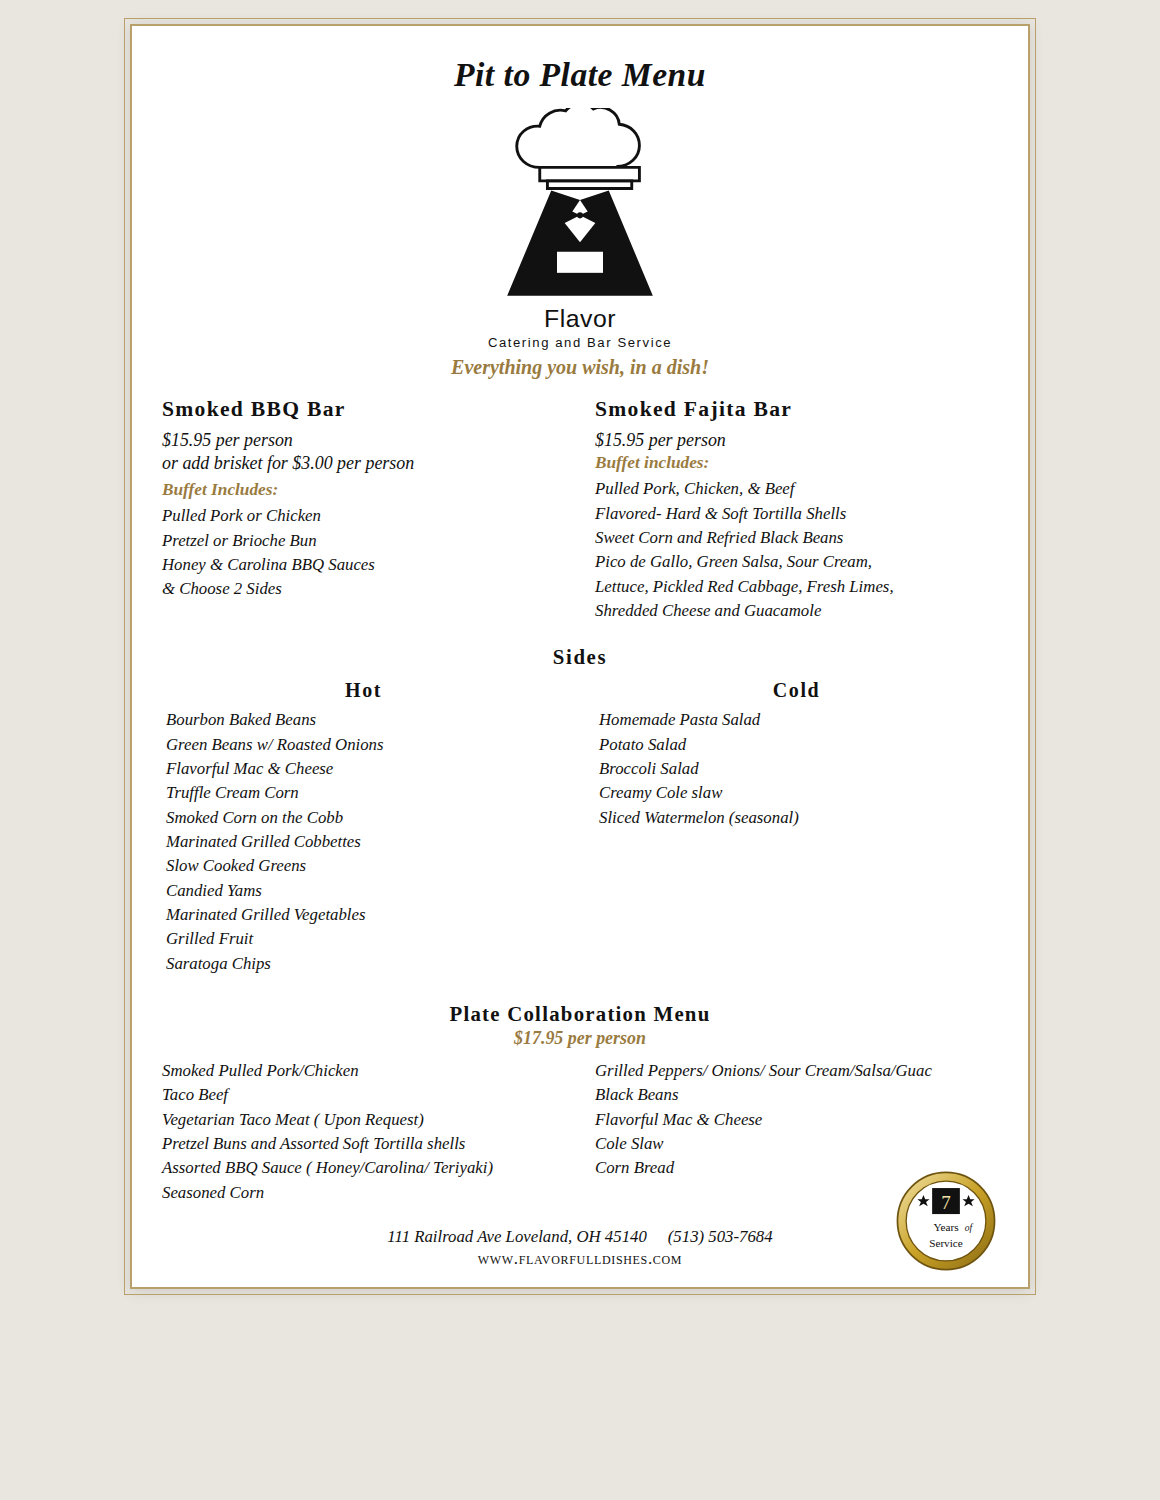Pit to Plate Menu
Flavor
Catering and Bar Service
Everything you wish, in a dish!
Smoked BBQ Bar
$15.95 per person
or add brisket for $3.00 per person
Buffet Includes:
Pulled Pork or Chicken
Pretzel or Brioche Bun
Honey & Carolina BBQ Sauces
& Choose 2 Sides
Smoked Fajita Bar
$15.95 per person
Buffet includes:
Pulled Pork, Chicken, & Beef
Flavored- Hard & Soft Tortilla Shells
Sweet Corn and Refried Black Beans
Pico de Gallo, Green Salsa, Sour Cream,
Lettuce, Pickled Red Cabbage, Fresh Limes,
Shredded Cheese and Guacamole
Sides
Hot
Bourbon Baked Beans
Green Beans w/ Roasted Onions
Flavorful Mac & Cheese
Truffle Cream Corn
Smoked Corn on the Cobb
Marinated Grilled Cobbettes
Slow Cooked Greens
Candied Yams
Marinated Grilled Vegetables
Grilled Fruit
Saratoga Chips
Cold
Homemade Pasta Salad
Potato Salad
Broccoli Salad
Creamy Cole slaw
Sliced Watermelon (seasonal)
Plate Collaboration Menu
$17.95 per person
Smoked Pulled Pork/Chicken
Taco Beef
Vegetarian Taco Meat ( Upon Request)
Pretzel Buns and Assorted Soft Tortilla shells
Assorted BBQ Sauce ( Honey/Carolina/ Teriyaki)
Seasoned Corn
Grilled Peppers/ Onions/ Sour Cream/Salsa/Guac
Black Beans
Flavorful Mac & Cheese
Cole Slaw
Corn Bread
111 Railroad Ave Loveland, OH 45140 (513) 503-7684
www.flavorfulldishes.com
7 Years of Service